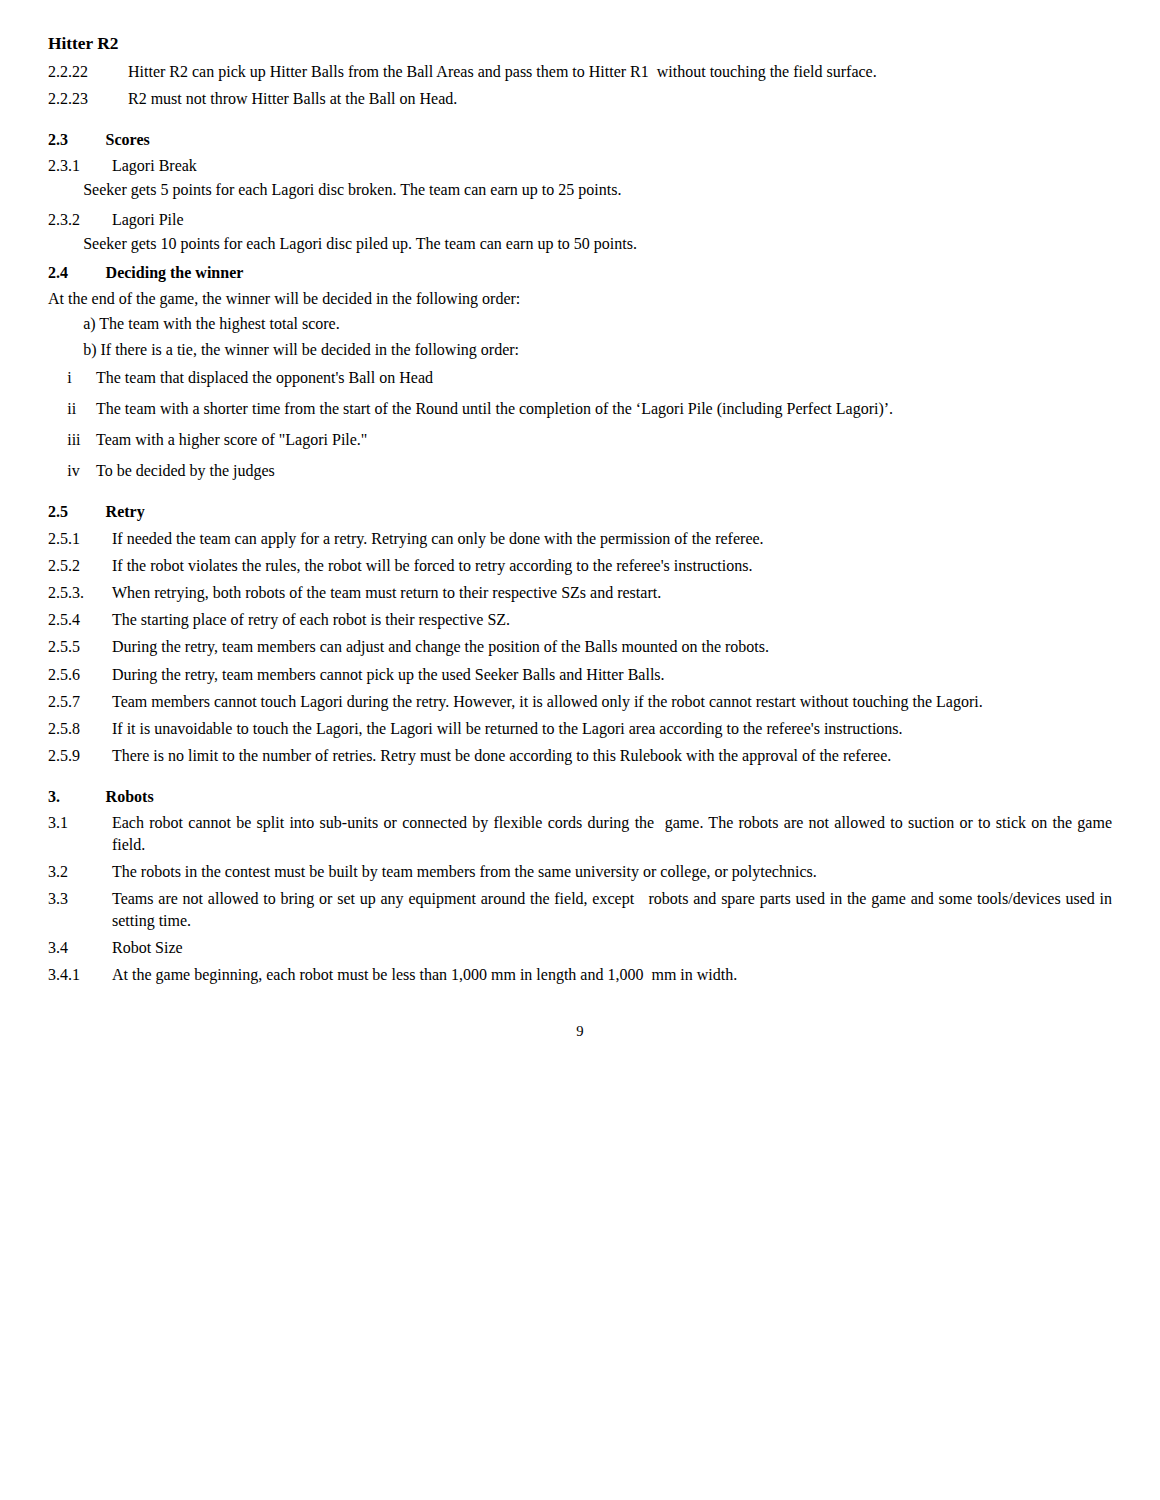Hitter R2
2.2.22 Hitter R2 can pick up Hitter Balls from the Ball Areas and pass them to Hitter R1 without touching the field surface.
2.2.23 R2 must not throw Hitter Balls at the Ball on Head.
2.3 Scores
2.3.1 Lagori Break
Seeker gets 5 points for each Lagori disc broken. The team can earn up to 25 points.
2.3.2 Lagori Pile
Seeker gets 10 points for each Lagori disc piled up. The team can earn up to 50 points.
2.4 Deciding the winner
At the end of the game, the winner will be decided in the following order:
a) The team with the highest total score.
b) If there is a tie, the winner will be decided in the following order:
iThe team that displaced the opponent's Ball on Head
ii The team with a shorter time from the start of the Round until the completion of the ‘Lagori Pile (including Perfect Lagori)’.
iii Team with a higher score of "Lagori Pile."
iv To be decided by the judges
2.5 Retry
2.5.1 If needed the team can apply for a retry. Retrying can only be done with the permission of the referee.
2.5.2 If the robot violates the rules, the robot will be forced to retry according to the referee's instructions.
2.5.3. When retrying, both robots of the team must return to their respective SZs and restart.
2.5.4 The starting place of retry of each robot is their respective SZ.
2.5.5 During the retry, team members can adjust and change the position of the Balls mounted on the robots.
2.5.6 During the retry, team members cannot pick up the used Seeker Balls and Hitter Balls.
2.5.7 Team members cannot touch Lagori during the retry. However, it is allowed only if the robot cannot restart without touching the Lagori.
2.5.8 If it is unavoidable to touch the Lagori, the Lagori will be returned to the Lagori area according to the referee's instructions.
2.5.9 There is no limit to the number of retries. Retry must be done according to this Rulebook with the approval of the referee.
3. Robots
3.1 Each robot cannot be split into sub-units or connected by flexible cords during the game. The robots are not allowed to suction or to stick on the game field.
3.2 The robots in the contest must be built by team members from the same university or college, or polytechnics.
3.3 Teams are not allowed to bring or set up any equipment around the field, except robots and spare parts used in the game and some tools/devices used in setting time.
3.4 Robot Size
3.4.1 At the game beginning, each robot must be less than 1,000 mm in length and 1,000 mm in width.
9